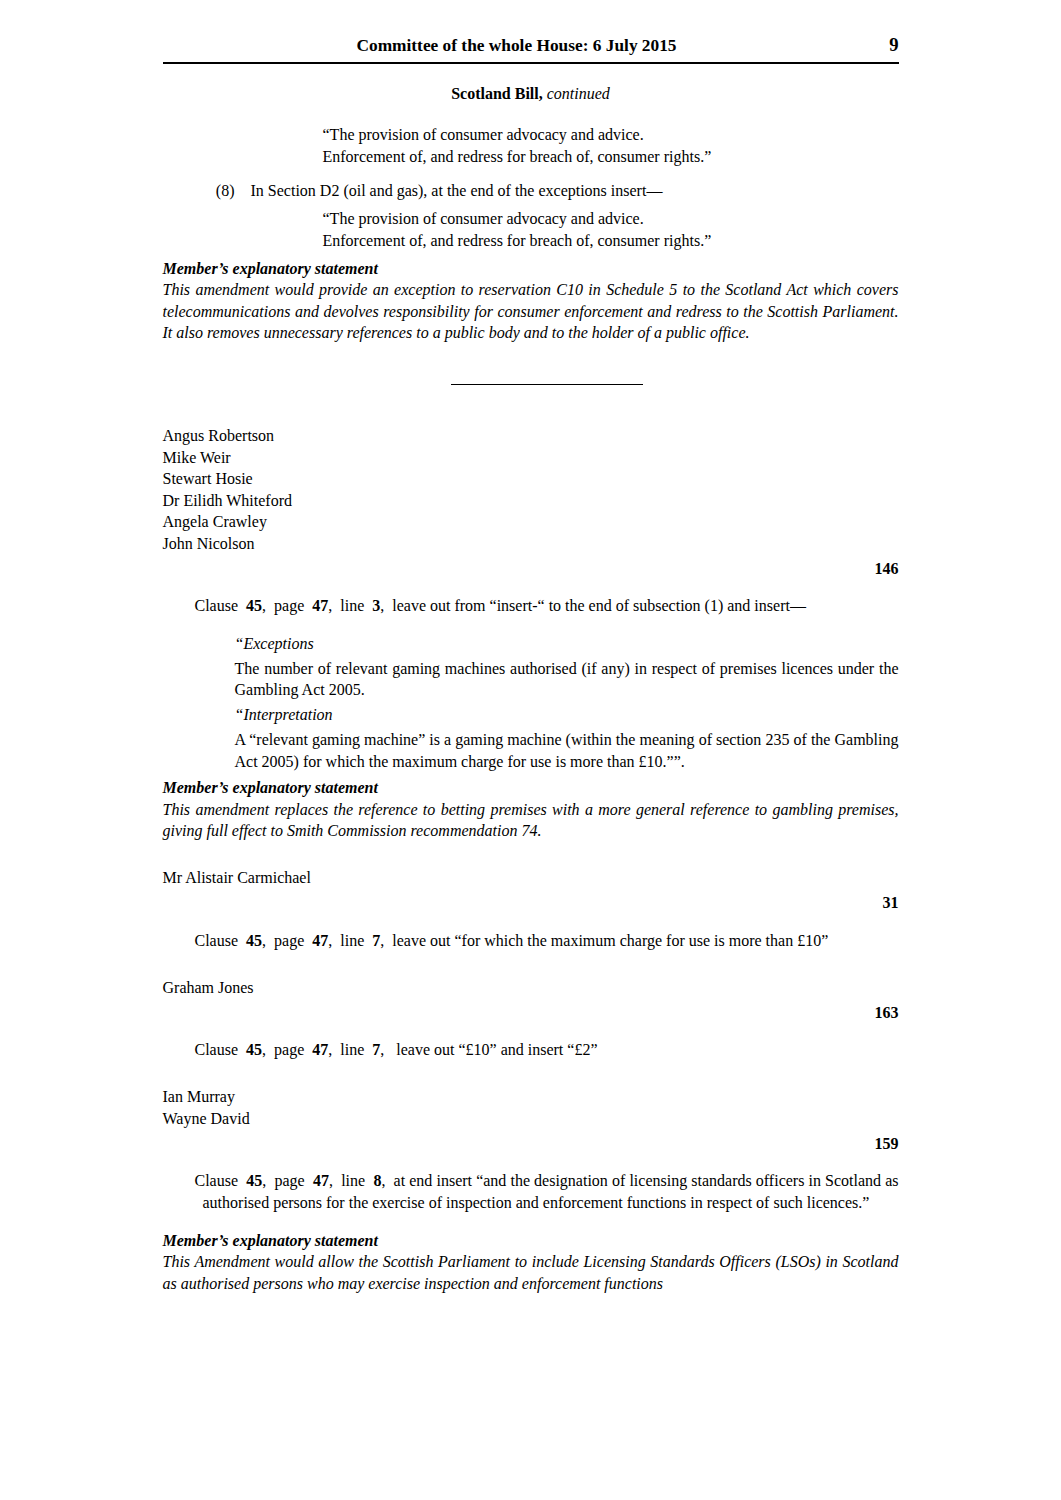Committee of the whole House: 6 July 2015 9
Scotland Bill, continued
“The provision of consumer advocacy and advice.
Enforcement of, and redress for breach of, consumer rights.”
(8) In Section D2 (oil and gas), at the end of the exceptions insert—
“The provision of consumer advocacy and advice.
Enforcement of, and redress for breach of, consumer rights.”
Member’s explanatory statement
This amendment would provide an exception to reservation C10 in Schedule 5 to the Scotland Act which covers telecommunications and devolves responsibility for consumer enforcement and redress to the Scottish Parliament. It also removes unnecessary references to a public body and to the holder of a public office.
Angus Robertson
Mike Weir
Stewart Hosie
Dr Eilidh Whiteford
Angela Crawley
John Nicolson
146
Clause 45, page 47, line 3, leave out from “insert-“ to the end of subsection (1) and insert—
“Exceptions
The number of relevant gaming machines authorised (if any) in respect of premises licences under the Gambling Act 2005.
“Interpretation
A “relevant gaming machine” is a gaming machine (within the meaning of section 235 of the Gambling Act 2005) for which the maximum charge for use is more than £10.””.
Member’s explanatory statement
This amendment replaces the reference to betting premises with a more general reference to gambling premises, giving full effect to Smith Commission recommendation 74.
Mr Alistair Carmichael
31
Clause 45, page 47, line 7, leave out “for which the maximum charge for use is more than £10”
Graham Jones
163
Clause 45, page 47, line 7, leave out “£10” and insert “£2”
Ian Murray
Wayne David
159
Clause 45, page 47, line 8, at end insert “and the designation of licensing standards officers in Scotland as authorised persons for the exercise of inspection and enforcement functions in respect of such licences.”
Member’s explanatory statement
This Amendment would allow the Scottish Parliament to include Licensing Standards Officers (LSOs) in Scotland as authorised persons who may exercise inspection and enforcement functions